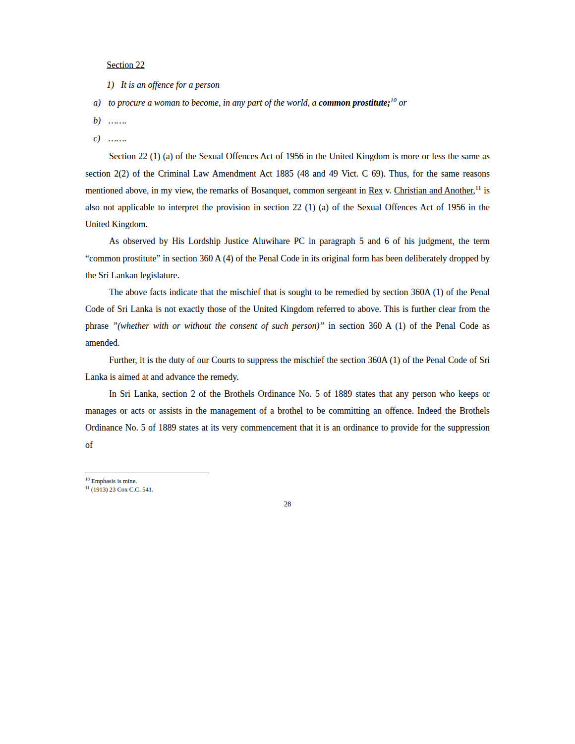Section 22
1) It is an offence for a person
a) to procure a woman to become, in any part of the world, a common prostitute;10 or
b)…….
c)…….
Section 22 (1) (a) of the Sexual Offences Act of 1956 in the United Kingdom is more or less the same as section 2(2) of the Criminal Law Amendment Act 1885 (48 and 49 Vict. C 69). Thus, for the same reasons mentioned above, in my view, the remarks of Bosanquet, common sergeant in Rex v. Christian and Another,11 is also not applicable to interpret the provision in section 22 (1) (a) of the Sexual Offences Act of 1956 in the United Kingdom.
As observed by His Lordship Justice Aluwihare PC in paragraph 5 and 6 of his judgment, the term “common prostitute” in section 360 A (4) of the Penal Code in its original form has been deliberately dropped by the Sri Lankan legislature.
The above facts indicate that the mischief that is sought to be remedied by section 360A (1) of the Penal Code of Sri Lanka is not exactly those of the United Kingdom referred to above. This is further clear from the phrase ”(whether with or without the consent of such person)” in section 360 A (1) of the Penal Code as amended.
Further, it is the duty of our Courts to suppress the mischief the section 360A (1) of the Penal Code of Sri Lanka is aimed at and advance the remedy.
In Sri Lanka, section 2 of the Brothels Ordinance No. 5 of 1889 states that any person who keeps or manages or acts or assists in the management of a brothel to be committing an offence. Indeed the Brothels Ordinance No. 5 of 1889 states at its very commencement that it is an ordinance to provide for the suppression of
10 Emphasis is mine.
11 (1913) 23 Cox C.C. 541.
28